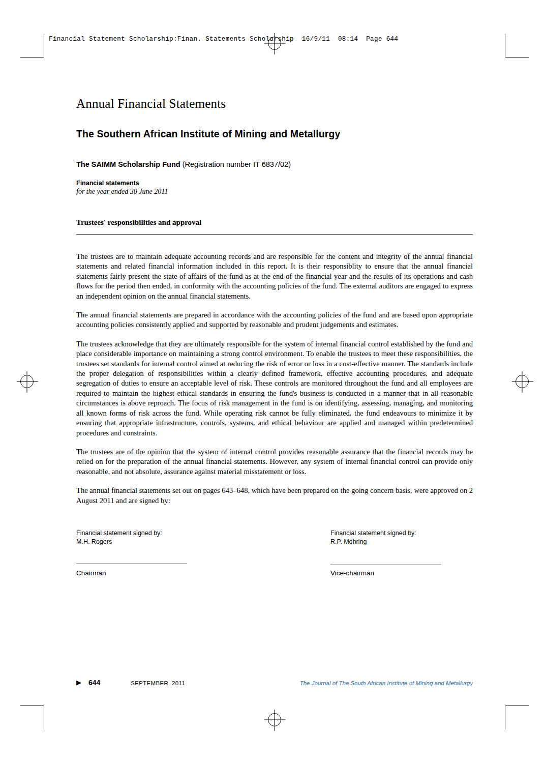Financial Statement Scholarship:Finan. Statements Scholarship 16/9/11 08:14 Page 644
Annual Financial Statements
The Southern African Institute of Mining and Metallurgy
The SAIMM Scholarship Fund (Registration number IT 6837/02)
Financial statements
for the year ended 30 June 2011
Trustees' responsibilities and approval
The trustees are to maintain adequate accounting records and are responsible for the content and integrity of the annual financial statements and related financial information included in this report. It is their responsiblity to ensure that the annual financial statements fairly present the state of affairs of the fund as at the end of the financial year and the results of its operations and cash flows for the period then ended, in conformity with the accounting policies of the fund. The external auditors are engaged to express an independent opinion on the annual financial statements.
The annual financial statements are prepared in accordance with the accounting policies of the fund and are based upon appropriate accounting policies consistently applied and supported by reasonable and prudent judgements and estimates.
The trustees acknowledge that they are ultimately responsible for the system of internal financial control established by the fund and place considerable importance on maintaining a strong control environment. To enable the trustees to meet these responsibilities, the trustees set standards for internal control aimed at reducing the risk of error or loss in a cost-effective manner. The standards include the proper delegation of responsibilities within a clearly defined framework, effective accounting procedures, and adequate segregation of duties to ensure an acceptable level of risk. These controls are monitored throughout the fund and all employees are required to maintain the highest ethical standards in ensuring the fund's business is conducted in a manner that in all reasonable circumstances is above reproach. The focus of risk management in the fund is on identifying, assessing, managing, and monitoring all known forms of risk across the fund. While operating risk cannot be fully eliminated, the fund endeavours to minimize it by ensuring that appropriate infrastructure, controls, systems, and ethical behaviour are applied and managed within predetermined procedures and constraints.
The trustees are of the opinion that the system of internal control provides reasonable assurance that the financial records may be relied on for the preparation of the annual financial statements. However, any system of internal financial control can provide only reasonable, and not absolute, assurance against material misstatement or loss.
The annual financial statements set out on pages 643–648, which have been prepared on the going concern basis, were approved on 2 August 2011 and are signed by:
Financial statement signed by:
M.H. Rogers
Chairman
Financial statement signed by:
R.P. Mohring
Vice-chairman
▶ 644 SEPTEMBER 2011 The Journal of The South African Institute of Mining and Metallurgy